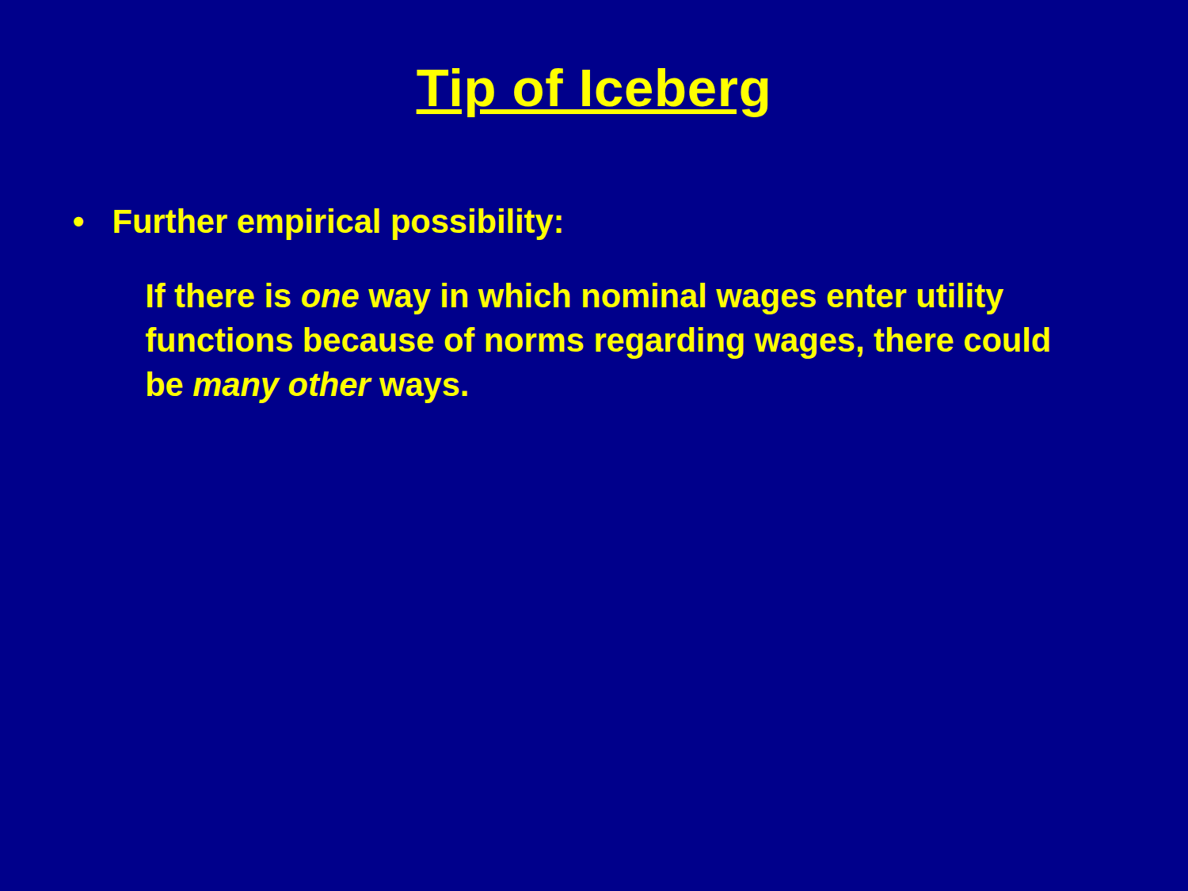Tip of Iceberg
Further empirical possibility:
If there is one way in which nominal wages enter utility functions because of norms regarding wages, there could be many other ways.